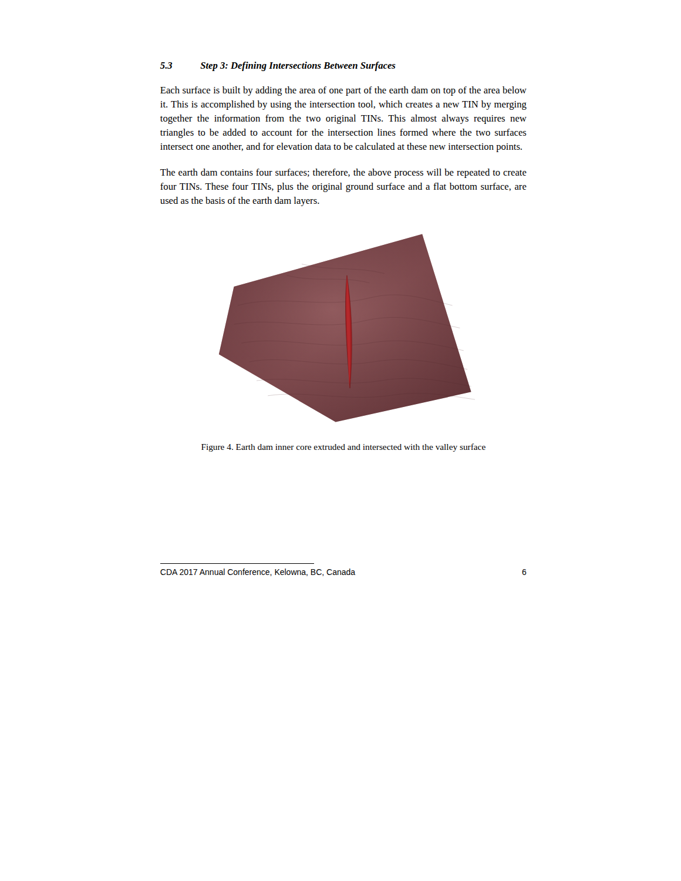5.3 Step 3: Defining Intersections Between Surfaces
Each surface is built by adding the area of one part of the earth dam on top of the area below it. This is accomplished by using the intersection tool, which creates a new TIN by merging together the information from the two original TINs. This almost always requires new triangles to be added to account for the intersection lines formed where the two surfaces intersect one another, and for elevation data to be calculated at these new intersection points.
The earth dam contains four surfaces; therefore, the above process will be repeated to create four TINs. These four TINs, plus the original ground surface and a flat bottom surface, are used as the basis of the earth dam layers.
Figure 4. Earth dam inner core extruded and intersected with the valley surface
CDA 2017 Annual Conference, Kelowna, BC, Canada 6